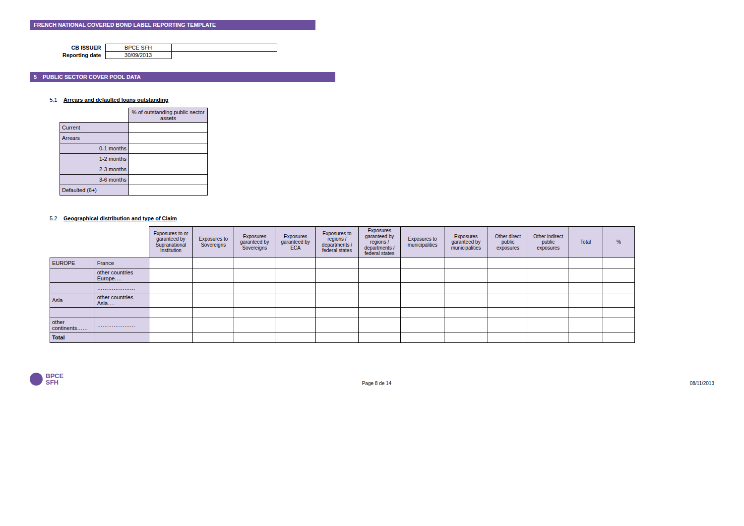FRENCH NATIONAL COVERED BOND LABEL REPORTING TEMPLATE
| CB ISSUER | BPCE SFH | |
| Reporting date | 30/09/2013 |
5 PUBLIC SECTOR COVER POOL DATA
5.1 Arrears and defaulted loans outstanding
| | % of outstanding public sector assets |
| Current | |
| Arrears | |
| 0-1 months | |
| 1-2 months | |
| 2-3 months | |
| 3-6 months | |
| Defaulted (6+) | |
5.2 Geographical distribution and type of Claim
| | | Exposures to or garanteed by Supranational Institution | Exposures to Sovereigns | Exposures garanteed by Sovereigns | Exposures garanteed by ECA | Exposures to regions / departments / federal states | Exposures garanteed by regions / departments / federal states | Exposures to municipalities | Exposures garanteed by municipalities | Other direct public exposures | Other indirect public exposures | Total | % |
| --- | --- | --- | --- | --- | --- | --- | --- | --- | --- | --- | --- | --- | --- |
| EUROPE | France | | | | | | | | | | | | |
| | other countries Europe…. | | | | | | | | | | | | |
| | ………………… | | | | | | | | | | | | |
| Asia | other countries Asia…. | | | | | | | | | | | | |
| other continents…… | ………………… | | | | | | | | | | | | |
| Total | | | | | | | | | | | | | |
BPCE
SFH
Page 8 de 14
08/11/2013